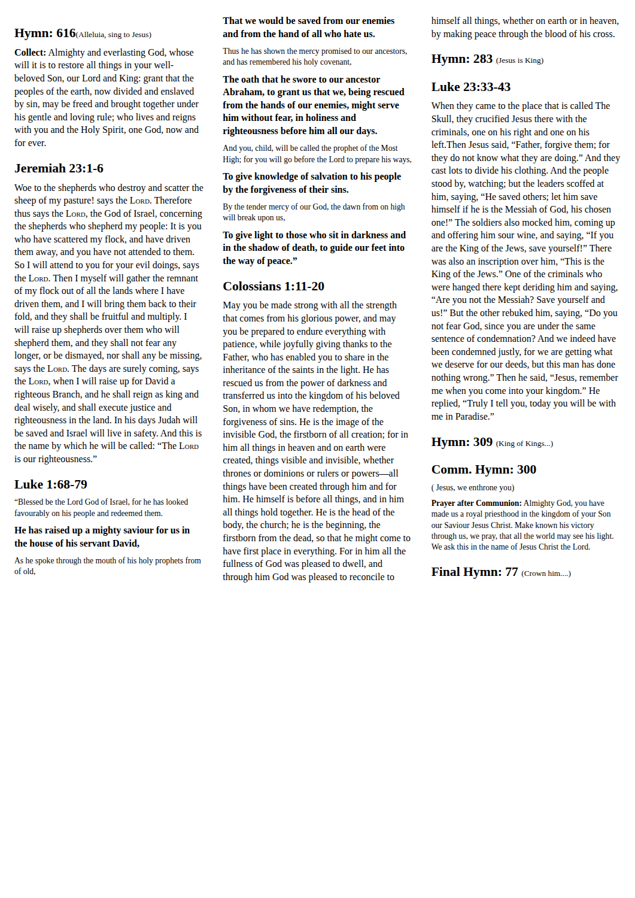Hymn: 616(Alleluia, sing to Jesus)
Collect: Almighty and everlasting God, whose will it is to restore all things in your well-beloved Son, our Lord and King: grant that the peoples of the earth, now divided and enslaved by sin, may be freed and brought together under his gentle and loving rule; who lives and reigns with you and the Holy Spirit, one God, now and for ever.
Jeremiah 23:1-6
Woe to the shepherds who destroy and scatter the sheep of my pasture! says the Lord. Therefore thus says the Lord, the God of Israel, concerning the shepherds who shepherd my people: It is you who have scattered my flock, and have driven them away, and you have not attended to them. So I will attend to you for your evil doings, says the Lord. Then I myself will gather the remnant of my flock out of all the lands where I have driven them, and I will bring them back to their fold, and they shall be fruitful and multiply. I will raise up shepherds over them who will shepherd them, and they shall not fear any longer, or be dismayed, nor shall any be missing, says the Lord. The days are surely coming, says the Lord, when I will raise up for David a righteous Branch, and he shall reign as king and deal wisely, and shall execute justice and righteousness in the land. In his days Judah will be saved and Israel will live in safety. And this is the name by which he will be called: “The Lord is our righteousness.”
Luke 1:68-79
“Blessed be the Lord God of Israel, for he has looked favourably on his people and redeemed them.
He has raised up a mighty saviour for us in the house of his servant David,
As he spoke through the mouth of his holy prophets from of old,
That we would be saved from our enemies and from the hand of all who hate us.
Thus he has shown the mercy promised to our ancestors, and has remembered his holy covenant,
The oath that he swore to our ancestor Abraham, to grant us that we, being rescued from the hands of our enemies, might serve him without fear, in holiness and righteousness before him all our days.
And you, child, will be called the prophet of the Most High; for you will go before the Lord to prepare his ways,
To give knowledge of salvation to his people by the forgiveness of their sins.
By the tender mercy of our God, the dawn from on high will break upon us,
To give light to those who sit in darkness and in the shadow of death, to guide our feet into the way of peace.”
Colossians 1:11-20
May you be made strong with all the strength that comes from his glorious power, and may you be prepared to endure everything with patience, while joyfully giving thanks to the Father, who has enabled you to share in the inheritance of the saints in the light. He has rescued us from the power of darkness and transferred us into the kingdom of his beloved Son, in whom we have redemption, the forgiveness of sins. He is the image of the invisible God, the firstborn of all creation; for in him all things in heaven and on earth were created, things visible and invisible, whether thrones or dominions or rulers or powers—all things have been created through him and for him. He himself is before all things, and in him all things hold together. He is the head of the body, the church; he is the beginning, the firstborn from the dead, so that he might come to have first place in everything. For in him all the fullness of God was pleased to dwell, and through him God was pleased to reconcile to himself all things, whether on earth or in heaven, by making peace through the blood of his cross.
Hymn: 283 (Jesus is King)
Luke 23:33-43
When they came to the place that is called The Skull, they crucified Jesus there with the criminals, one on his right and one on his left.Then Jesus said, “Father, forgive them; for they do not know what they are doing.” And they cast lots to divide his clothing. And the people stood by, watching; but the leaders scoffed at him, saying, “He saved others; let him save himself if he is the Messiah of God, his chosen one!” The soldiers also mocked him, coming up and offering him sour wine, and saying, “If you are the King of the Jews, save yourself!” There was also an inscription over him, “This is the King of the Jews.” One of the criminals who were hanged there kept deriding him and saying, “Are you not the Messiah? Save yourself and us!” But the other rebuked him, saying, “Do you not fear God, since you are under the same sentence of condemnation? And we indeed have been condemned justly, for we are getting what we deserve for our deeds, but this man has done nothing wrong.” Then he said, “Jesus, remember me when you come into your kingdom.” He replied, “Truly I tell you, today you will be with me in Paradise.”
Hymn: 309 (King of Kings...)
Comm. Hymn: 300
( Jesus, we enthrone you)
Prayer after Communion: Almighty God, you have made us a royal priesthood in the kingdom of your Son our Saviour Jesus Christ. Make known his victory through us, we pray, that all the world may see his light. We ask this in the name of Jesus Christ the Lord.
Final Hymn: 77 (Crown him....)